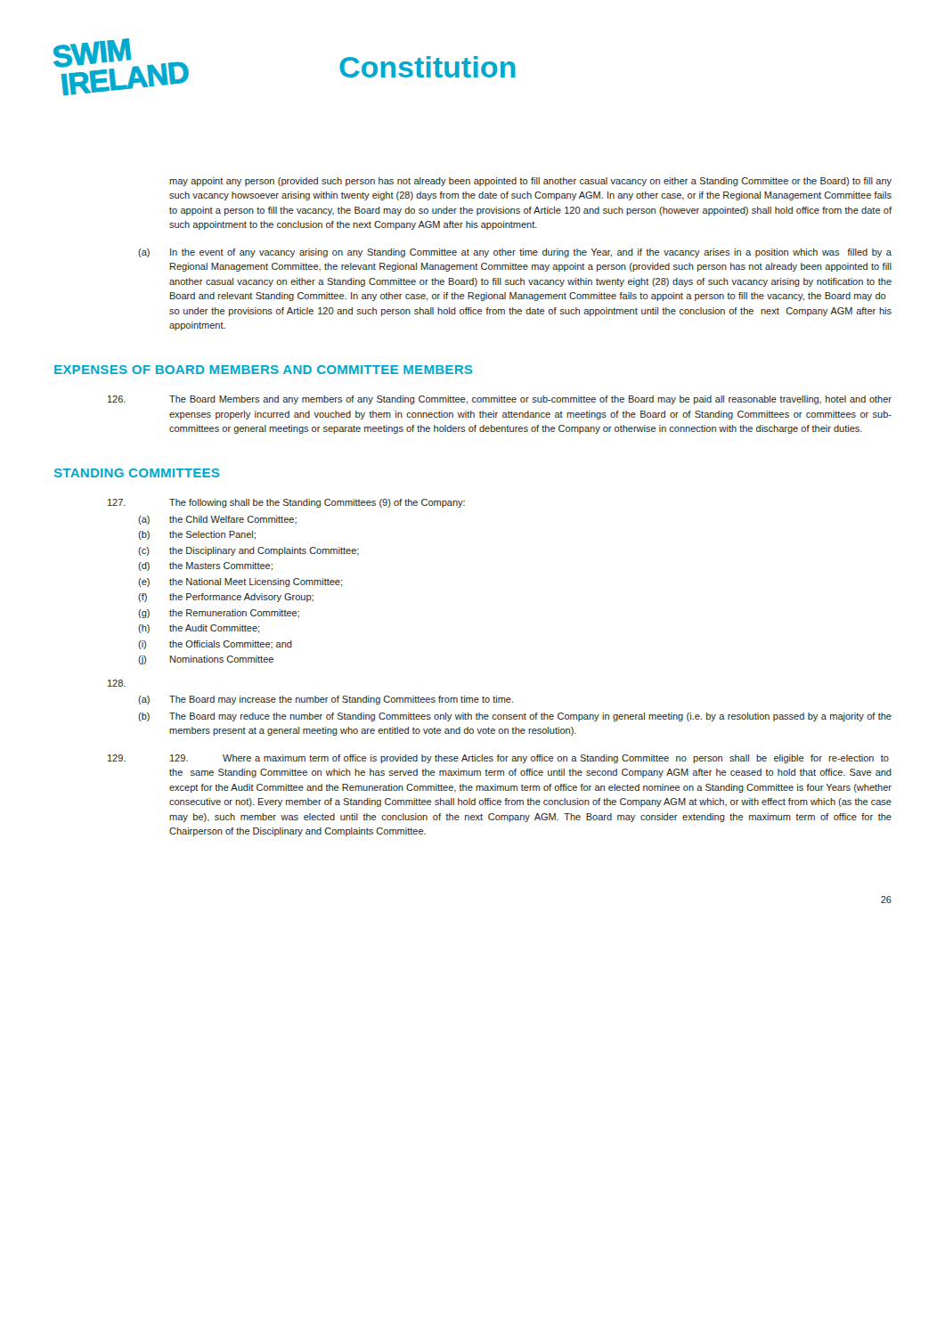SWIM
IRELAND
Constitution
may appoint any person (provided such person has not already been appointed to fill another casual vacancy on either a Standing Committee or the Board) to fill any such vacancy howsoever arising within twenty eight (28) days from the date of such Company AGM. In any other case, or if the Regional Management Committee fails to appoint a person to fill the vacancy, the Board may do so under the provisions of Article 120 and such person (however appointed) shall hold office from the date of such appointment to the conclusion of the next Company AGM after his appointment.
(a)
In the event of any vacancy arising on any Standing Committee at any other time during the Year, and if the vacancy arises in a position which was filled by a Regional Management Committee, the relevant Regional Management Committee may appoint a person (provided such person has not already been appointed to fill another casual vacancy on either a Standing Committee or the Board) to fill such vacancy within twenty eight (28) days of such vacancy arising by notification to the Board and relevant Standing Committee. In any other case, or if the Regional Management Committee fails to appoint a person to fill the vacancy, the Board may do so under the provisions of Article 120 and such person shall hold office from the date of such appointment until the conclusion of the next Company AGM after his appointment.
Expenses of Board Members and Committee Members
126.
The Board Members and any members of any Standing Committee, committee or sub-committee of the Board may be paid all reasonable travelling, hotel and other expenses properly incurred and vouched by them in connection with their attendance at meetings of the Board or of Standing Committees or committees or sub-committees or general meetings or separate meetings of the holders of debentures of the Company or otherwise in connection with the discharge of their duties.
Standing Committees
127.
The following shall be the Standing Committees (9) of the Company:
(a)
the Child Welfare Committee;
(b)
the Selection Panel;
(c)
the Disciplinary and Complaints Committee;
(d)
the Masters Committee;
(e)
the National Meet Licensing Committee;
(f)
the Performance Advisory Group;
(g)
the Remuneration Committee;
(h)
the Audit Committee;
(i)
the Officials Committee; and
(j)
Nominations Committee
128.
(a)
The Board may increase the number of Standing Committees from time to time.
(b)
The Board may reduce the number of Standing Committees only with the consent of the Company in general meeting (i.e. by a resolution passed by a majority of the members present at a general meeting who are entitled to vote and do vote on the resolution).
129.
129. Where a maximum term of office is provided by these Articles for any office on a Standing Committee no person shall be eligible for re-election to the same Standing Committee on which he has served the maximum term of office until the second Company AGM after he ceased to hold that office. Save and except for the Audit Committee and the Remuneration Committee, the maximum term of office for an elected nominee on a Standing Committee is four Years (whether consecutive or not). Every member of a Standing Committee shall hold office from the conclusion of the Company AGM at which, or with effect from which (as the case may be), such member was elected until the conclusion of the next Company AGM. The Board may consider extending the maximum term of office for the Chairperson of the Disciplinary and Complaints Committee.
26